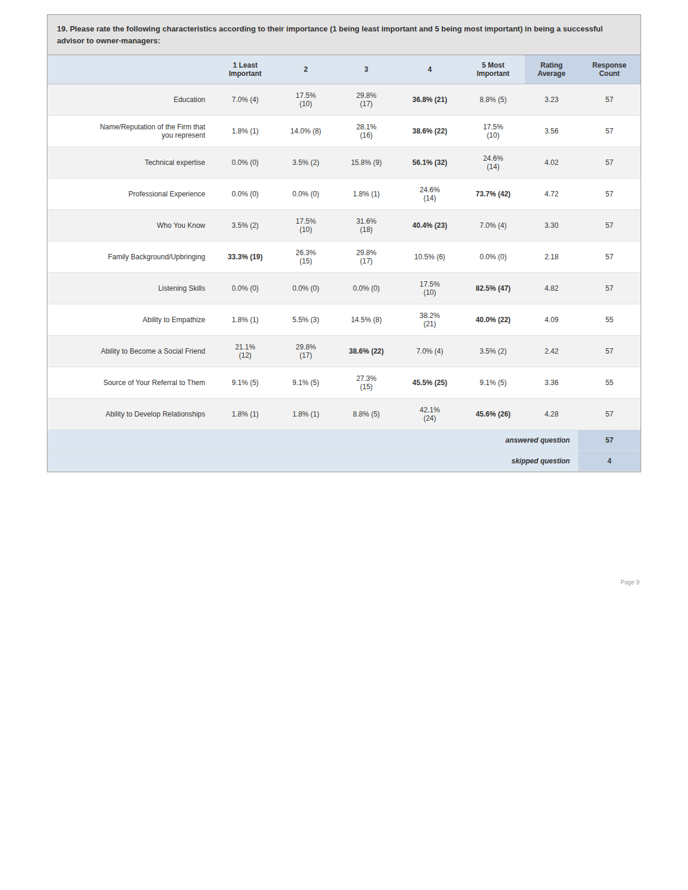19. Please rate the following characteristics according to their importance (1 being least important and 5 being most important) in being a successful advisor to owner-managers:
| | 1 Least Important | 2 | 3 | 4 | 5 Most Important | Rating Average | Response Count |
| --- | --- | --- | --- | --- | --- | --- | --- |
| Education | 7.0% (4) | 17.5% (10) | 29.8% (17) | 36.8% (21) | 8.8% (5) | 3.23 | 57 |
| Name/Reputation of the Firm that you represent | 1.8% (1) | 14.0% (8) | 28.1% (16) | 38.6% (22) | 17.5% (10) | 3.56 | 57 |
| Technical expertise | 0.0% (0) | 3.5% (2) | 15.8% (9) | 56.1% (32) | 24.6% (14) | 4.02 | 57 |
| Professional Experience | 0.0% (0) | 0.0% (0) | 1.8% (1) | 24.6% (14) | 73.7% (42) | 4.72 | 57 |
| Who You Know | 3.5% (2) | 17.5% (10) | 31.6% (18) | 40.4% (23) | 7.0% (4) | 3.30 | 57 |
| Family Background/Upbringing | 33.3% (19) | 26.3% (15) | 29.8% (17) | 10.5% (6) | 0.0% (0) | 2.18 | 57 |
| Listening Skills | 0.0% (0) | 0.0% (0) | 0.0% (0) | 17.5% (10) | 82.5% (47) | 4.82 | 57 |
| Ability to Empathize | 1.8% (1) | 5.5% (3) | 14.5% (8) | 38.2% (21) | 40.0% (22) | 4.09 | 55 |
| Ability to Become a Social Friend | 21.1% (12) | 29.8% (17) | 38.6% (22) | 7.0% (4) | 3.5% (2) | 2.42 | 57 |
| Source of Your Referral to Them | 9.1% (5) | 9.1% (5) | 27.3% (15) | 45.5% (25) | 9.1% (5) | 3.36 | 55 |
| Ability to Develop Relationships | 1.8% (1) | 1.8% (1) | 8.8% (5) | 42.1% (24) | 45.6% (26) | 4.28 | 57 |
| | answered question | 57 |
| | skipped question | 4 |
Page 9